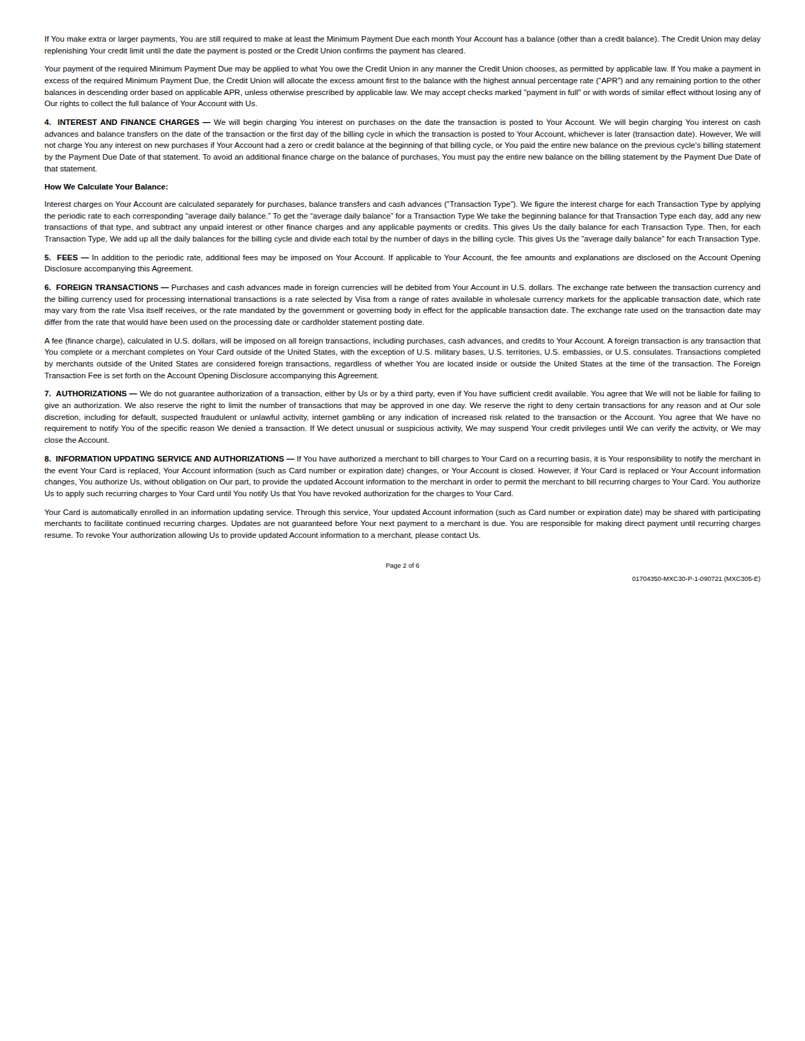If You make extra or larger payments, You are still required to make at least the Minimum Payment Due each month Your Account has a balance (other than a credit balance). The Credit Union may delay replenishing Your credit limit until the date the payment is posted or the Credit Union confirms the payment has cleared.
Your payment of the required Minimum Payment Due may be applied to what You owe the Credit Union in any manner the Credit Union chooses, as permitted by applicable law. If You make a payment in excess of the required Minimum Payment Due, the Credit Union will allocate the excess amount first to the balance with the highest annual percentage rate (“APR”) and any remaining portion to the other balances in descending order based on applicable APR, unless otherwise prescribed by applicable law. We may accept checks marked "payment in full" or with words of similar effect without losing any of Our rights to collect the full balance of Your Account with Us.
4. INTEREST AND FINANCE CHARGES — We will begin charging You interest on purchases on the date the transaction is posted to Your Account. We will begin charging You interest on cash advances and balance transfers on the date of the transaction or the first day of the billing cycle in which the transaction is posted to Your Account, whichever is later (transaction date). However, We will not charge You any interest on new purchases if Your Account had a zero or credit balance at the beginning of that billing cycle, or You paid the entire new balance on the previous cycle's billing statement by the Payment Due Date of that statement. To avoid an additional finance charge on the balance of purchases, You must pay the entire new balance on the billing statement by the Payment Due Date of that statement.
How We Calculate Your Balance:
Interest charges on Your Account are calculated separately for purchases, balance transfers and cash advances (“Transaction Type”). We figure the interest charge for each Transaction Type by applying the periodic rate to each corresponding “average daily balance.” To get the “average daily balance” for a Transaction Type We take the beginning balance for that Transaction Type each day, add any new transactions of that type, and subtract any unpaid interest or other finance charges and any applicable payments or credits. This gives Us the daily balance for each Transaction Type. Then, for each Transaction Type, We add up all the daily balances for the billing cycle and divide each total by the number of days in the billing cycle. This gives Us the “average daily balance” for each Transaction Type.
5. FEES — In addition to the periodic rate, additional fees may be imposed on Your Account. If applicable to Your Account, the fee amounts and explanations are disclosed on the Account Opening Disclosure accompanying this Agreement.
6. FOREIGN TRANSACTIONS — Purchases and cash advances made in foreign currencies will be debited from Your Account in U.S. dollars. The exchange rate between the transaction currency and the billing currency used for processing international transactions is a rate selected by Visa from a range of rates available in wholesale currency markets for the applicable transaction date, which rate may vary from the rate Visa itself receives, or the rate mandated by the government or governing body in effect for the applicable transaction date. The exchange rate used on the transaction date may differ from the rate that would have been used on the processing date or cardholder statement posting date.
A fee (finance charge), calculated in U.S. dollars, will be imposed on all foreign transactions, including purchases, cash advances, and credits to Your Account. A foreign transaction is any transaction that You complete or a merchant completes on Your Card outside of the United States, with the exception of U.S. military bases, U.S. territories, U.S. embassies, or U.S. consulates. Transactions completed by merchants outside of the United States are considered foreign transactions, regardless of whether You are located inside or outside the United States at the time of the transaction. The Foreign Transaction Fee is set forth on the Account Opening Disclosure accompanying this Agreement.
7. AUTHORIZATIONS — We do not guarantee authorization of a transaction, either by Us or by a third party, even if You have sufficient credit available. You agree that We will not be liable for failing to give an authorization. We also reserve the right to limit the number of transactions that may be approved in one day. We reserve the right to deny certain transactions for any reason and at Our sole discretion, including for default, suspected fraudulent or unlawful activity, internet gambling or any indication of increased risk related to the transaction or the Account. You agree that We have no requirement to notify You of the specific reason We denied a transaction. If We detect unusual or suspicious activity, We may suspend Your credit privileges until We can verify the activity, or We may close the Account.
8. INFORMATION UPDATING SERVICE AND AUTHORIZATIONS — If You have authorized a merchant to bill charges to Your Card on a recurring basis, it is Your responsibility to notify the merchant in the event Your Card is replaced, Your Account information (such as Card number or expiration date) changes, or Your Account is closed. However, if Your Card is replaced or Your Account information changes, You authorize Us, without obligation on Our part, to provide the updated Account information to the merchant in order to permit the merchant to bill recurring charges to Your Card. You authorize Us to apply such recurring charges to Your Card until You notify Us that You have revoked authorization for the charges to Your Card.
Your Card is automatically enrolled in an information updating service. Through this service, Your updated Account information (such as Card number or expiration date) may be shared with participating merchants to facilitate continued recurring charges. Updates are not guaranteed before Your next payment to a merchant is due. You are responsible for making direct payment until recurring charges resume. To revoke Your authorization allowing Us to provide updated Account information to a merchant, please contact Us.
Page 2 of 6
01704350-MXC30-P-1-090721 (MXC305-E)